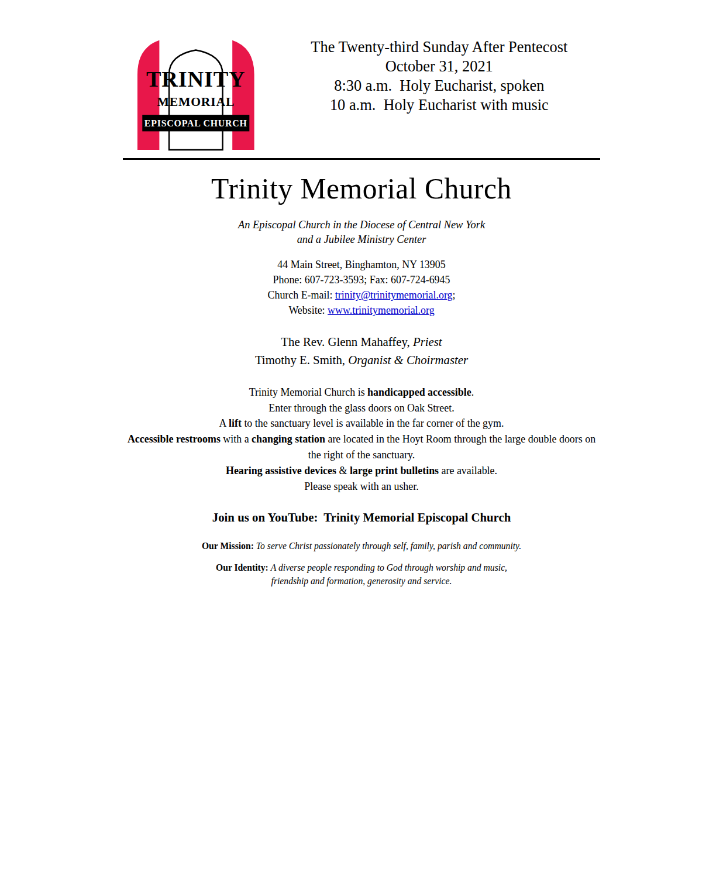TRINITY MEMORIAL EPISCOPAL CHURCH
The Twenty-third Sunday After Pentecost
October 31, 2021
8:30 a.m. Holy Eucharist, spoken
10 a.m. Holy Eucharist with music
Trinity Memorial Church
An Episcopal Church in the Diocese of Central New York
and a Jubilee Ministry Center
44 Main Street, Binghamton, NY 13905
Phone: 607-723-3593; Fax: 607-724-6945
Church E-mail: trinity@trinitymemorial.org;
Website: www.trinitymemorial.org
The Rev. Glenn Mahaffey, Priest
Timothy E. Smith, Organist & Choirmaster
Trinity Memorial Church is handicapped accessible.
Enter through the glass doors on Oak Street.
A lift to the sanctuary level is available in the far corner of the gym.
Accessible restrooms with a changing station are located in the Hoyt Room through the large double doors on the right of the sanctuary.
Hearing assistive devices & large print bulletins are available.
Please speak with an usher.
Join us on YouTube: Trinity Memorial Episcopal Church
Our Mission: To serve Christ passionately through self, family, parish and community.
Our Identity: A diverse people responding to God through worship and music,
friendship and formation, generosity and service.